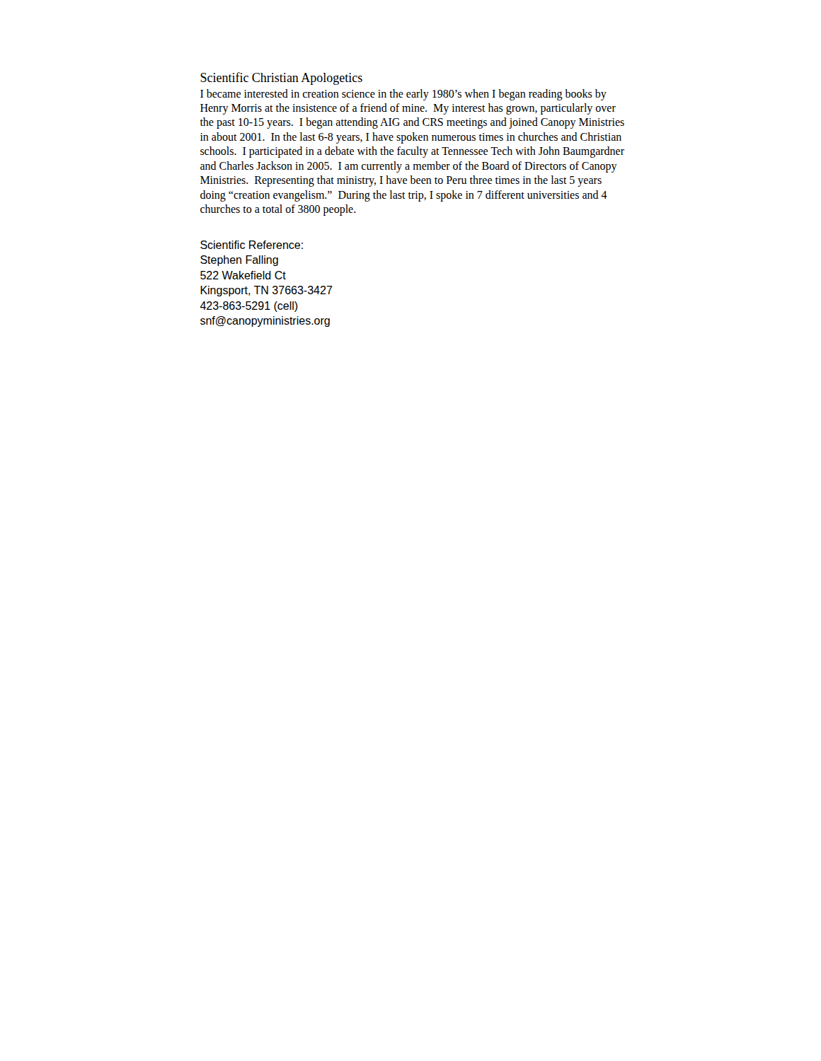Scientific Christian Apologetics
I became interested in creation science in the early 1980’s when I began reading books by Henry Morris at the insistence of a friend of mine. My interest has grown, particularly over the past 10-15 years. I began attending AIG and CRS meetings and joined Canopy Ministries in about 2001. In the last 6-8 years, I have spoken numerous times in churches and Christian schools. I participated in a debate with the faculty at Tennessee Tech with John Baumgardner and Charles Jackson in 2005. I am currently a member of the Board of Directors of Canopy Ministries. Representing that ministry, I have been to Peru three times in the last 5 years doing “creation evangelism.” During the last trip, I spoke in 7 different universities and 4 churches to a total of 3800 people.
Scientific Reference:
Stephen Falling
522 Wakefield Ct
Kingsport, TN 37663-3427
423-863-5291 (cell)
snf@canopyministries.org